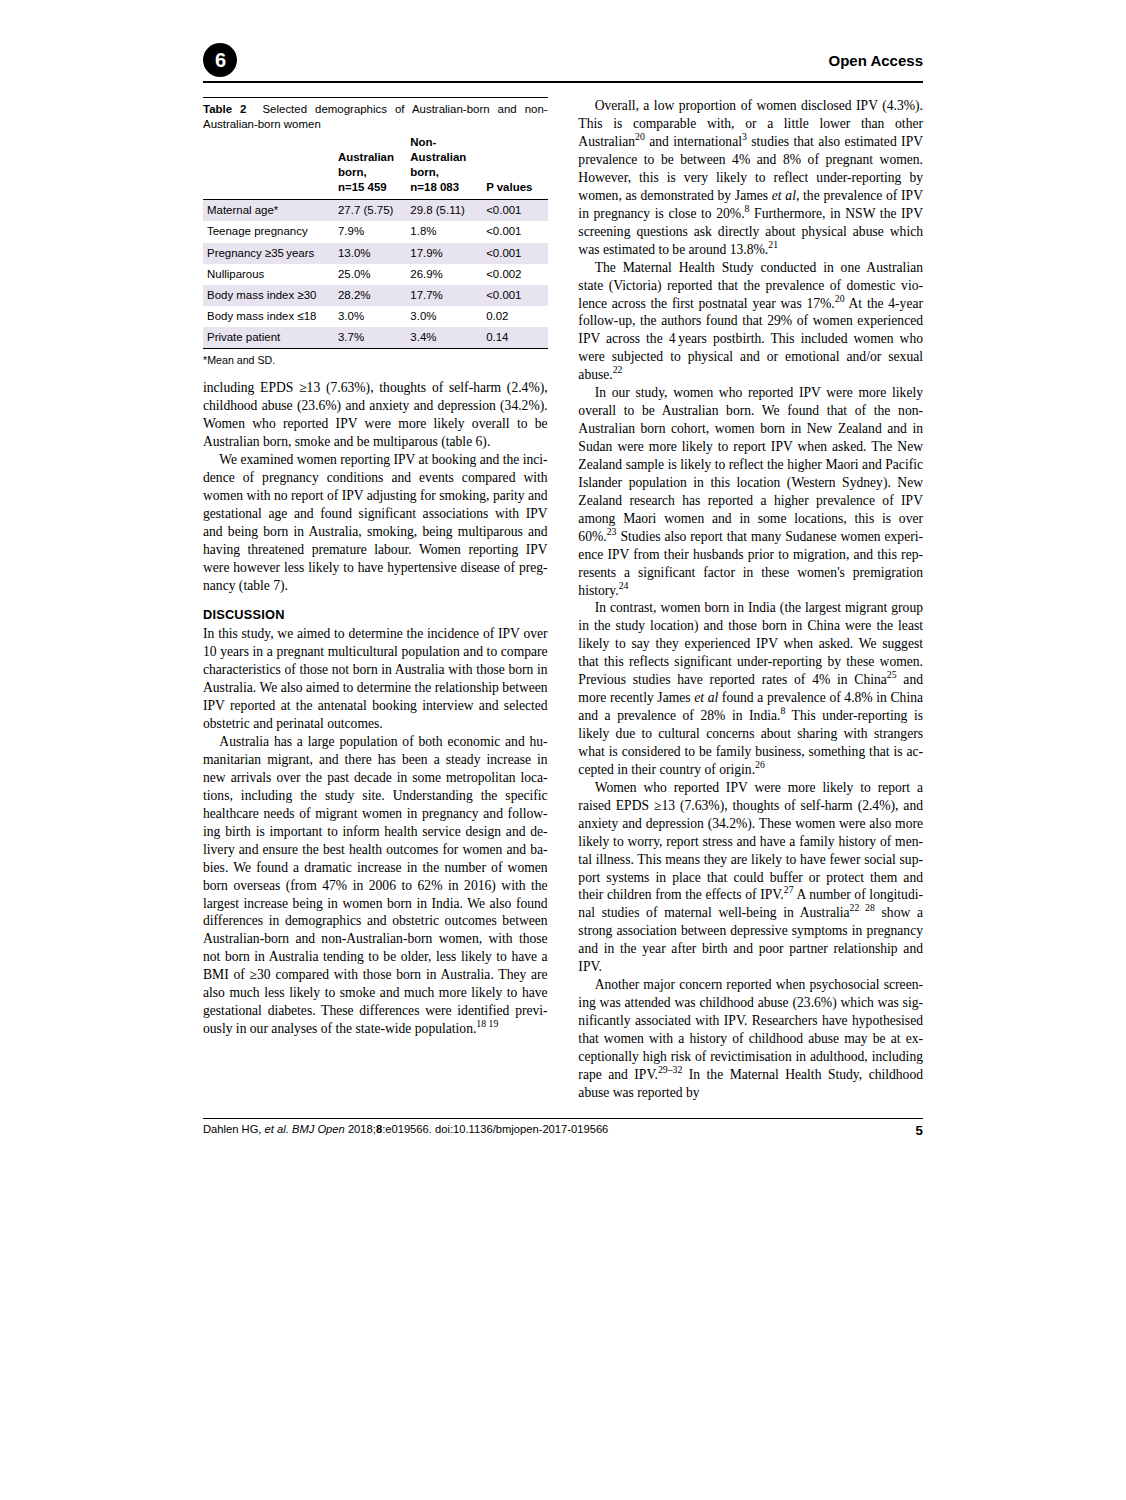6
Open Access
Table 2 Selected demographics of Australian-born and non-Australian-born women
| | Australian born, n=15 459 | Non-Australian born, n=18 083 | P values |
| --- | --- | --- | --- |
| Maternal age* | 27.7 (5.75) | 29.8 (5.11) | <0.001 |
| Teenage pregnancy | 7.9% | 1.8% | <0.001 |
| Pregnancy ≥35 years | 13.0% | 17.9% | <0.001 |
| Nulliparous | 25.0% | 26.9% | <0.002 |
| Body mass index ≥30 | 28.2% | 17.7% | <0.001 |
| Body mass index ≤18 | 3.0% | 3.0% | 0.02 |
| Private patient | 3.7% | 3.4% | 0.14 |
*Mean and SD.
including EPDS ≥13 (7.63%), thoughts of self-harm (2.4%), childhood abuse (23.6%) and anxiety and depression (34.2%). Women who reported IPV were more likely overall to be Australian born, smoke and be multiparous (table 6).
We examined women reporting IPV at booking and the incidence of pregnancy conditions and events compared with women with no report of IPV adjusting for smoking, parity and gestational age and found significant associations with IPV and being born in Australia, smoking, being multiparous and having threatened premature labour. Women reporting IPV were however less likely to have hypertensive disease of pregnancy (table 7).
Discussion
In this study, we aimed to determine the incidence of IPV over 10 years in a pregnant multicultural population and to compare characteristics of those not born in Australia with those born in Australia. We also aimed to determine the relationship between IPV reported at the antenatal booking interview and selected obstetric and perinatal outcomes.
Australia has a large population of both economic and humanitarian migrant, and there has been a steady increase in new arrivals over the past decade in some metropolitan locations, including the study site. Understanding the specific healthcare needs of migrant women in pregnancy and following birth is important to inform health service design and delivery and ensure the best health outcomes for women and babies. We found a dramatic increase in the number of women born overseas (from 47% in 2006 to 62% in 2016) with the largest increase being in women born in India. We also found differences in demographics and obstetric outcomes between Australian-born and non-Australian-born women, with those not born in Australia tending to be older, less likely to have a BMI of ≥30 compared with those born in Australia. They are also much less likely to smoke and much more likely to have gestational diabetes. These differences were identified previously in our analyses of the state-wide population.18 19
Overall, a low proportion of women disclosed IPV (4.3%). This is comparable with, or a little lower than other Australian20 and international3 studies that also estimated IPV prevalence to be between 4% and 8% of pregnant women. However, this is very likely to reflect under-reporting by women, as demonstrated by James et al, the prevalence of IPV in pregnancy is close to 20%.8 Furthermore, in NSW the IPV screening questions ask directly about physical abuse which was estimated to be around 13.8%.21
The Maternal Health Study conducted in one Australian state (Victoria) reported that the prevalence of domestic violence across the first postnatal year was 17%.20 At the 4-year follow-up, the authors found that 29% of women experienced IPV across the 4 years postbirth. This included women who were subjected to physical and or emotional and/or sexual abuse.22
In our study, women who reported IPV were more likely overall to be Australian born. We found that of the non-Australian born cohort, women born in New Zealand and in Sudan were more likely to report IPV when asked. The New Zealand sample is likely to reflect the higher Maori and Pacific Islander population in this location (Western Sydney). New Zealand research has reported a higher prevalence of IPV among Maori women and in some locations, this is over 60%.23 Studies also report that many Sudanese women experience IPV from their husbands prior to migration, and this represents a significant factor in these women's premigration history.24
In contrast, women born in India (the largest migrant group in the study location) and those born in China were the least likely to say they experienced IPV when asked. We suggest that this reflects significant under-reporting by these women. Previous studies have reported rates of 4% in China25 and more recently James et al found a prevalence of 4.8% in China and a prevalence of 28% in India.8 This under-reporting is likely due to cultural concerns about sharing with strangers what is considered to be family business, something that is accepted in their country of origin.26
Women who reported IPV were more likely to report a raised EPDS ≥13 (7.63%), thoughts of self-harm (2.4%), and anxiety and depression (34.2%). These women were also more likely to worry, report stress and have a family history of mental illness. This means they are likely to have fewer social support systems in place that could buffer or protect them and their children from the effects of IPV.27 A number of longitudinal studies of maternal well-being in Australia22 28 show a strong association between depressive symptoms in pregnancy and in the year after birth and poor partner relationship and IPV.
Another major concern reported when psychosocial screening was attended was childhood abuse (23.6%) which was significantly associated with IPV. Researchers have hypothesised that women with a history of childhood abuse may be at exceptionally high risk of revictimisation in adulthood, including rape and IPV.29–32 In the Maternal Health Study, childhood abuse was reported by
Dahlen HG, et al. BMJ Open 2018;8:e019566. doi:10.1136/bmjopen-2017-019566
5